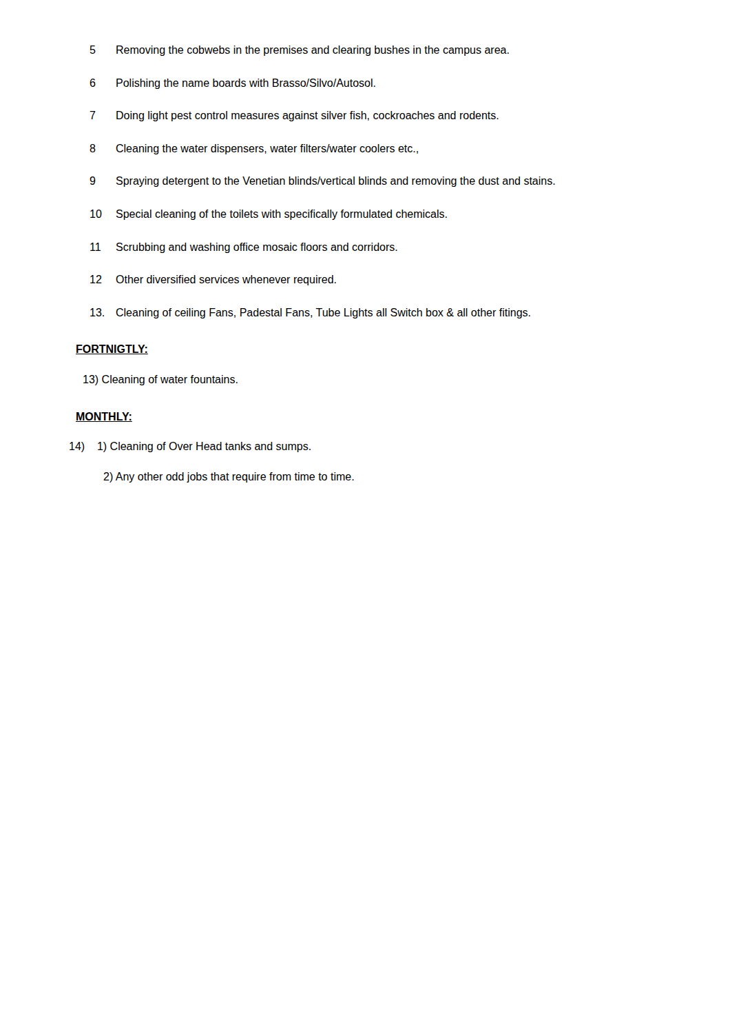5 Removing the cobwebs in the premises and clearing bushes in the campus area.
6 Polishing the name boards with Brasso/Silvo/Autosol.
7 Doing light pest control measures against silver fish, cockroaches and rodents.
8 Cleaning the water dispensers, water filters/water coolers etc.,
9 Spraying detergent to the Venetian blinds/vertical blinds and removing the dust and stains.
10 Special cleaning of the toilets with specifically formulated chemicals.
11 Scrubbing and washing office mosaic floors and corridors.
12 Other diversified services whenever required.
13. Cleaning of ceiling Fans, Padestal Fans, Tube Lights all Switch box & all other fitings.
FORTNIGTLY:
13) Cleaning of water fountains.
MONTHLY:
14) 1) Cleaning of Over Head tanks and sumps.
2) Any other odd jobs that require from time to time.